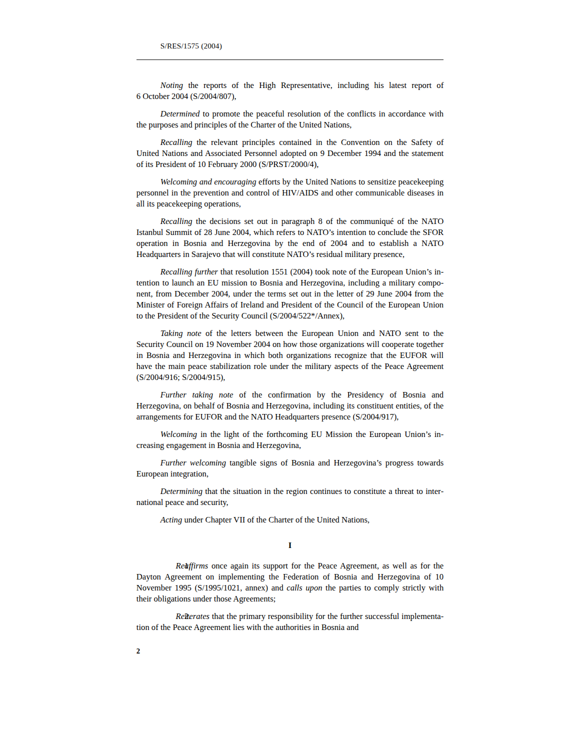S/RES/1575 (2004)
Noting the reports of the High Representative, including his latest report of 6 October 2004 (S/2004/807),
Determined to promote the peaceful resolution of the conflicts in accordance with the purposes and principles of the Charter of the United Nations,
Recalling the relevant principles contained in the Convention on the Safety of United Nations and Associated Personnel adopted on 9 December 1994 and the statement of its President of 10 February 2000 (S/PRST/2000/4),
Welcoming and encouraging efforts by the United Nations to sensitize peacekeeping personnel in the prevention and control of HIV/AIDS and other communicable diseases in all its peacekeeping operations,
Recalling the decisions set out in paragraph 8 of the communiqué of the NATO Istanbul Summit of 28 June 2004, which refers to NATO’s intention to conclude the SFOR operation in Bosnia and Herzegovina by the end of 2004 and to establish a NATO Headquarters in Sarajevo that will constitute NATO’s residual military presence,
Recalling further that resolution 1551 (2004) took note of the European Union’s intention to launch an EU mission to Bosnia and Herzegovina, including a military component, from December 2004, under the terms set out in the letter of 29 June 2004 from the Minister of Foreign Affairs of Ireland and President of the Council of the European Union to the President of the Security Council (S/2004/522*/Annex),
Taking note of the letters between the European Union and NATO sent to the Security Council on 19 November 2004 on how those organizations will cooperate together in Bosnia and Herzegovina in which both organizations recognize that the EUFOR will have the main peace stabilization role under the military aspects of the Peace Agreement (S/2004/916; S/2004/915),
Further taking note of the confirmation by the Presidency of Bosnia and Herzegovina, on behalf of Bosnia and Herzegovina, including its constituent entities, of the arrangements for EUFOR and the NATO Headquarters presence (S/2004/917),
Welcoming in the light of the forthcoming EU Mission the European Union’s increasing engagement in Bosnia and Herzegovina,
Further welcoming tangible signs of Bosnia and Herzegovina’s progress towards European integration,
Determining that the situation in the region continues to constitute a threat to international peace and security,
Acting under Chapter VII of the Charter of the United Nations,
I
1. Reaffirms once again its support for the Peace Agreement, as well as for the Dayton Agreement on implementing the Federation of Bosnia and Herzegovina of 10 November 1995 (S/1995/1021, annex) and calls upon the parties to comply strictly with their obligations under those Agreements;
2. Reiterates that the primary responsibility for the further successful implementation of the Peace Agreement lies with the authorities in Bosnia and
2